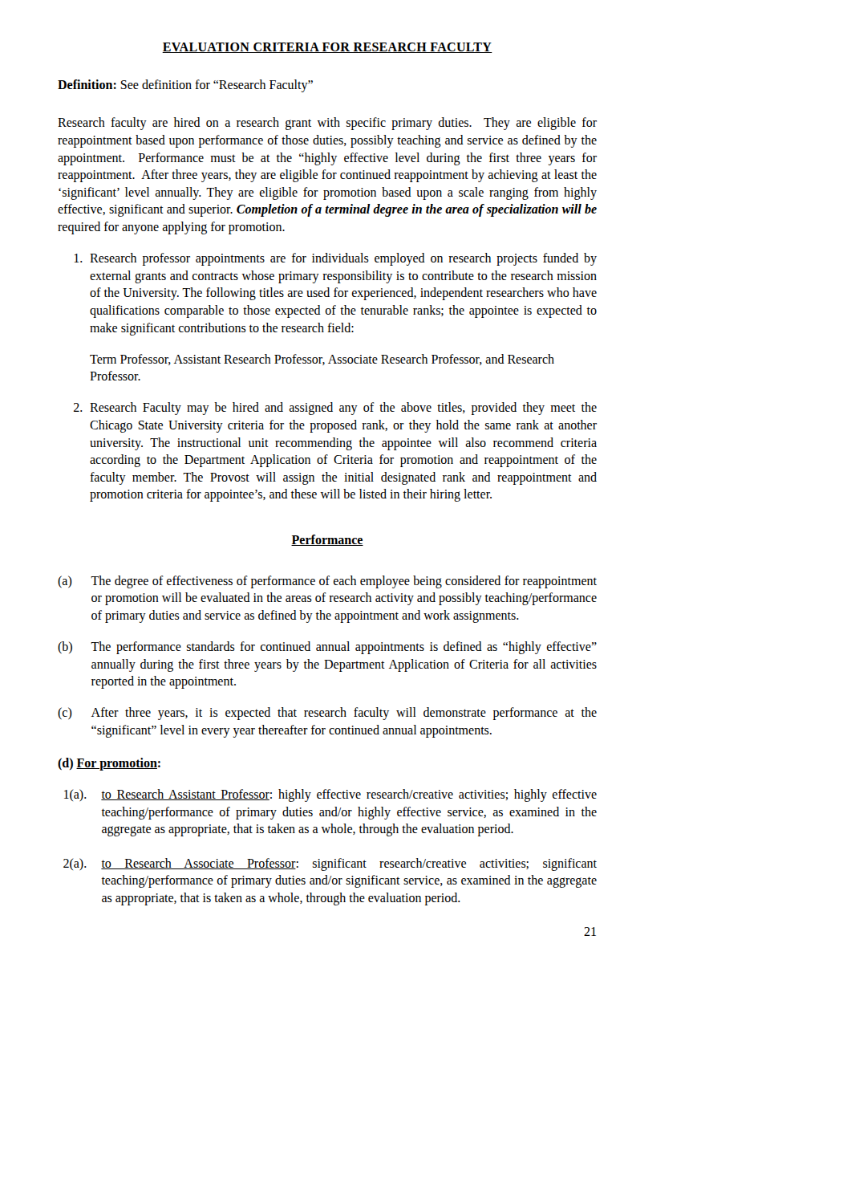EVALUATION CRITERIA FOR RESEARCH FACULTY
Definition: See definition for “Research Faculty”
Research faculty are hired on a research grant with specific primary duties. They are eligible for reappointment based upon performance of those duties, possibly teaching and service as defined by the appointment. Performance must be at the “highly effective level during the first three years for reappointment. After three years, they are eligible for continued reappointment by achieving at least the ‘significant’ level annually. They are eligible for promotion based upon a scale ranging from highly effective, significant and superior. Completion of a terminal degree in the area of specialization will be required for anyone applying for promotion.
Research professor appointments are for individuals employed on research projects funded by external grants and contracts whose primary responsibility is to contribute to the research mission of the University. The following titles are used for experienced, independent researchers who have qualifications comparable to those expected of the tenurable ranks; the appointee is expected to make significant contributions to the research field:
Term Professor, Assistant Research Professor, Associate Research Professor, and Research Professor.
Research Faculty may be hired and assigned any of the above titles, provided they meet the Chicago State University criteria for the proposed rank, or they hold the same rank at another university. The instructional unit recommending the appointee will also recommend criteria according to the Department Application of Criteria for promotion and reappointment of the faculty member. The Provost will assign the initial designated rank and reappointment and promotion criteria for appointee’s, and these will be listed in their hiring letter.
Performance
(a) The degree of effectiveness of performance of each employee being considered for reappointment or promotion will be evaluated in the areas of research activity and possibly teaching/performance of primary duties and service as defined by the appointment and work assignments.
(b) The performance standards for continued annual appointments is defined as “highly effective” annually during the first three years by the Department Application of Criteria for all activities reported in the appointment.
(c) After three years, it is expected that research faculty will demonstrate performance at the “significant” level in every year thereafter for continued annual appointments.
(d) For promotion:
1(a). to Research Assistant Professor: highly effective research/creative activities; highly effective teaching/performance of primary duties and/or highly effective service, as examined in the aggregate as appropriate, that is taken as a whole, through the evaluation period.
2(a). to Research Associate Professor: significant research/creative activities; significant teaching/performance of primary duties and/or significant service, as examined in the aggregate as appropriate, that is taken as a whole, through the evaluation period.
21